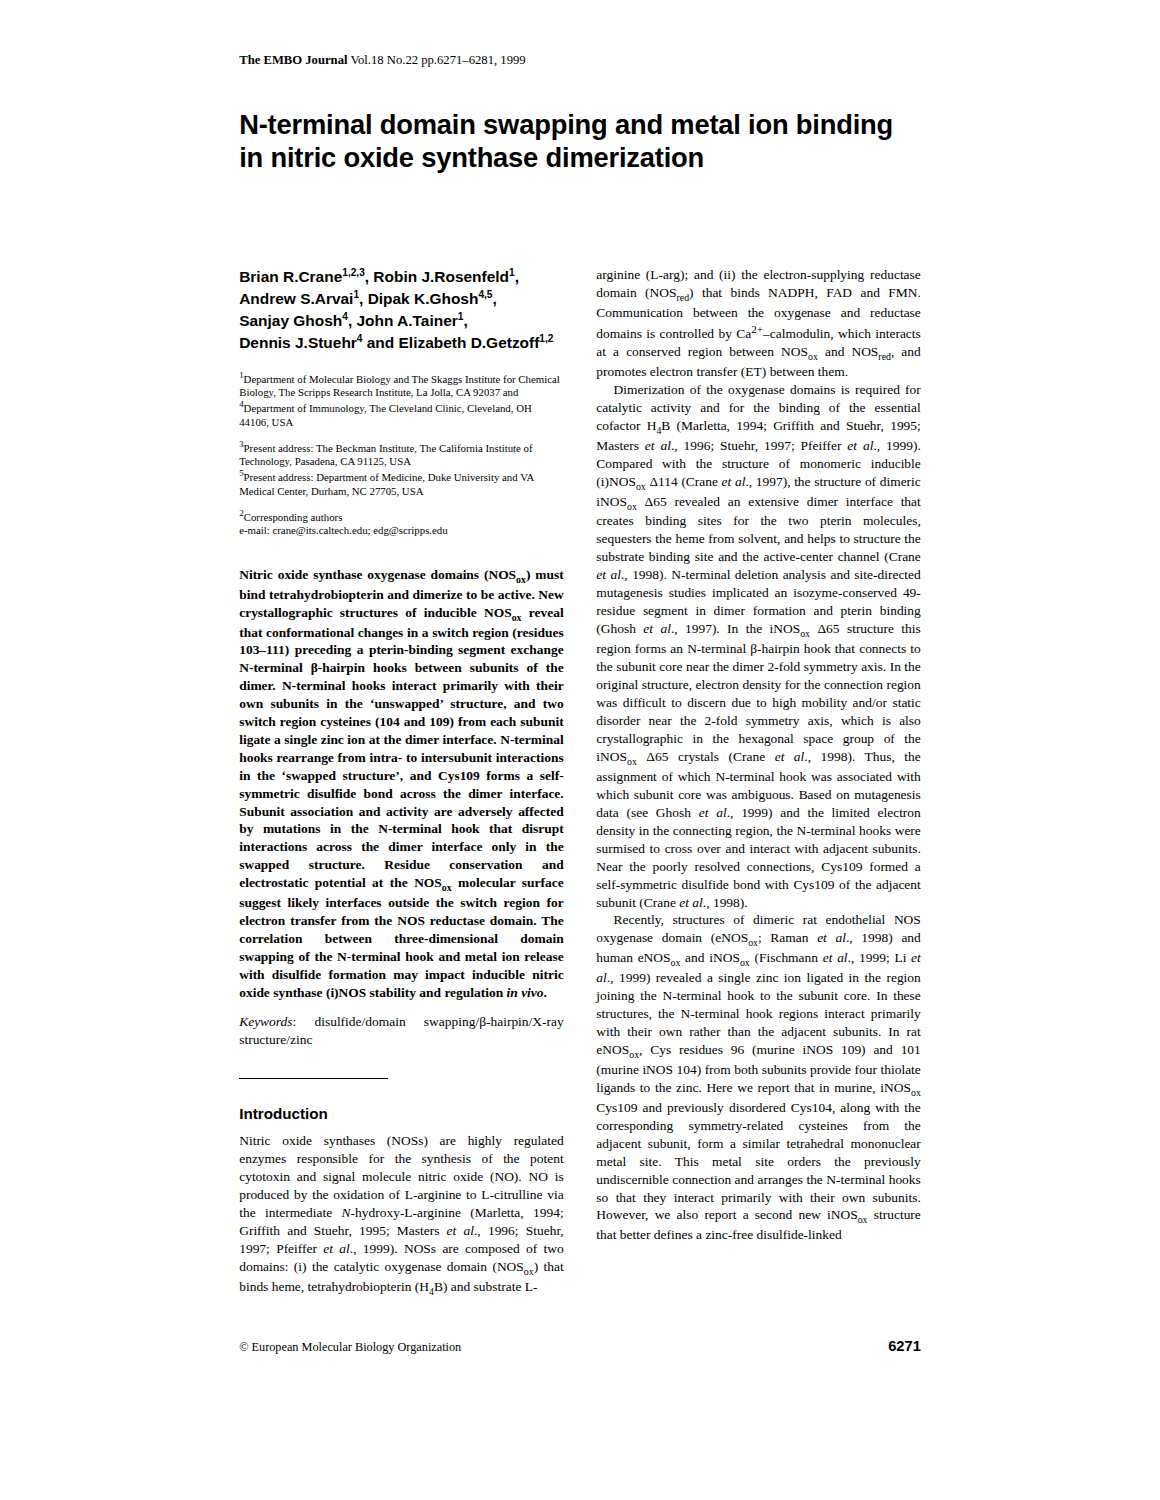The EMBO Journal Vol.18 No.22 pp.6271–6281, 1999
N-terminal domain swapping and metal ion binding
in nitric oxide synthase dimerization
Brian R.Crane1,2,3, Robin J.Rosenfeld1,
Andrew S.Arvai1, Dipak K.Ghosh4,5,
Sanjay Ghosh4, John A.Tainer1,
Dennis J.Stuehr4 and Elizabeth D.Getzoff1,2
1Department of Molecular Biology and The Skaggs Institute for Chemical Biology, The Scripps Research Institute, La Jolla, CA 92037 and 4Department of Immunology, The Cleveland Clinic, Cleveland, OH 44106, USA
3Present address: The Beckman Institute, The California Institute of Technology, Pasadena, CA 91125, USA
5Present address: Department of Medicine, Duke University and VA Medical Center, Durham, NC 27705, USA
2Corresponding authors
e-mail: crane@its.caltech.edu; edg@scripps.edu
Nitric oxide synthase oxygenase domains (NOSox) must bind tetrahydrobiopterin and dimerize to be active. New crystallographic structures of inducible NOSox reveal that conformational changes in a switch region (residues 103–111) preceding a pterin-binding segment exchange N-terminal β-hairpin hooks between subunits of the dimer. N-terminal hooks interact primarily with their own subunits in the ‘unswapped’ structure, and two switch region cysteines (104 and 109) from each subunit ligate a single zinc ion at the dimer interface. N-terminal hooks rearrange from intra- to intersubunit interactions in the ‘swapped structure’, and Cys109 forms a self-symmetric disulfide bond across the dimer interface. Subunit association and activity are adversely affected by mutations in the N-terminal hook that disrupt interactions across the dimer interface only in the swapped structure. Residue conservation and electrostatic potential at the NOSox molecular surface suggest likely interfaces outside the switch region for electron transfer from the NOS reductase domain. The correlation between three-dimensional domain swapping of the N-terminal hook and metal ion release with disulfide formation may impact inducible nitric oxide synthase (i)NOS stability and regulation in vivo.
Keywords: disulfide/domain swapping/β-hairpin/X-ray structure/zinc
Introduction
Nitric oxide synthases (NOSs) are highly regulated enzymes responsible for the synthesis of the potent cytotoxin and signal molecule nitric oxide (NO). NO is produced by the oxidation of L-arginine to L-citrulline via the intermediate N-hydroxy-L-arginine (Marletta, 1994; Griffith and Stuehr, 1995; Masters et al., 1996; Stuehr, 1997; Pfeiffer et al., 1999). NOSs are composed of two domains: (i) the catalytic oxygenase domain (NOSox) that binds heme, tetrahydrobiopterin (H4 B) and substrate L-
arginine (L-arg); and (ii) the electron-supplying reductase domain (NOSred) that binds NADPH, FAD and FMN. Communication between the oxygenase and reductase domains is controlled by Ca2+–calmodulin, which interacts at a conserved region between NOSox and NOSred, and promotes electron transfer (ET) between them.
Dimerization of the oxygenase domains is required for catalytic activity and for the binding of the essential cofactor H4 B (Marletta, 1994; Griffith and Stuehr, 1995; Masters et al., 1996; Stuehr, 1997; Pfeiffer et al., 1999). Compared with the structure of monomeric inducible (i)NOSox Δ114 (Crane et al., 1997), the structure of dimeric iNOSox Δ65 revealed an extensive dimer interface that creates binding sites for the two pterin molecules, sequesters the heme from solvent, and helps to structure the substrate binding site and the active-center channel (Crane et al., 1998). N-terminal deletion analysis and site-directed mutagenesis studies implicated an isozyme-conserved 49-residue segment in dimer formation and pterin binding (Ghosh et al., 1997). In the iNOSox Δ65 structure this region forms an N-terminal β-hairpin hook that connects to the subunit core near the dimer 2-fold symmetry axis. In the original structure, electron density for the connection region was difficult to discern due to high mobility and/or static disorder near the 2-fold symmetry axis, which is also crystallographic in the hexagonal space group of the iNOSox Δ65 crystals (Crane et al., 1998). Thus, the assignment of which N-terminal hook was associated with which subunit core was ambiguous. Based on mutagenesis data (see Ghosh et al., 1999) and the limited electron density in the connecting region, the N-terminal hooks were surmised to cross over and interact with adjacent subunits. Near the poorly resolved connections, Cys109 formed a self-symmetric disulfide bond with Cys109 of the adjacent subunit (Crane et al., 1998).
Recently, structures of dimeric rat endothelial NOS oxygenase domain (eNOSox; Raman et al., 1998) and human eNOSox and iNOSox (Fischmann et al., 1999; Li et al., 1999) revealed a single zinc ion ligated in the region joining the N-terminal hook to the subunit core. In these structures, the N-terminal hook regions interact primarily with their own rather than the adjacent subunits. In rat eNOSox, Cys residues 96 (murine iNOS 109) and 101 (murine iNOS 104) from both subunits provide four thiolate ligands to the zinc. Here we report that in murine, iNOSox Cys109 and previously disordered Cys104, along with the corresponding symmetry-related cysteines from the adjacent subunit, form a similar tetrahedral mononuclear metal site. This metal site orders the previously undiscernible connection and arranges the N-terminal hooks so that they interact primarily with their own subunits. However, we also report a second new iNOSox structure that better defines a zinc-free disulfide-linked
© European Molecular Biology Organization 6271